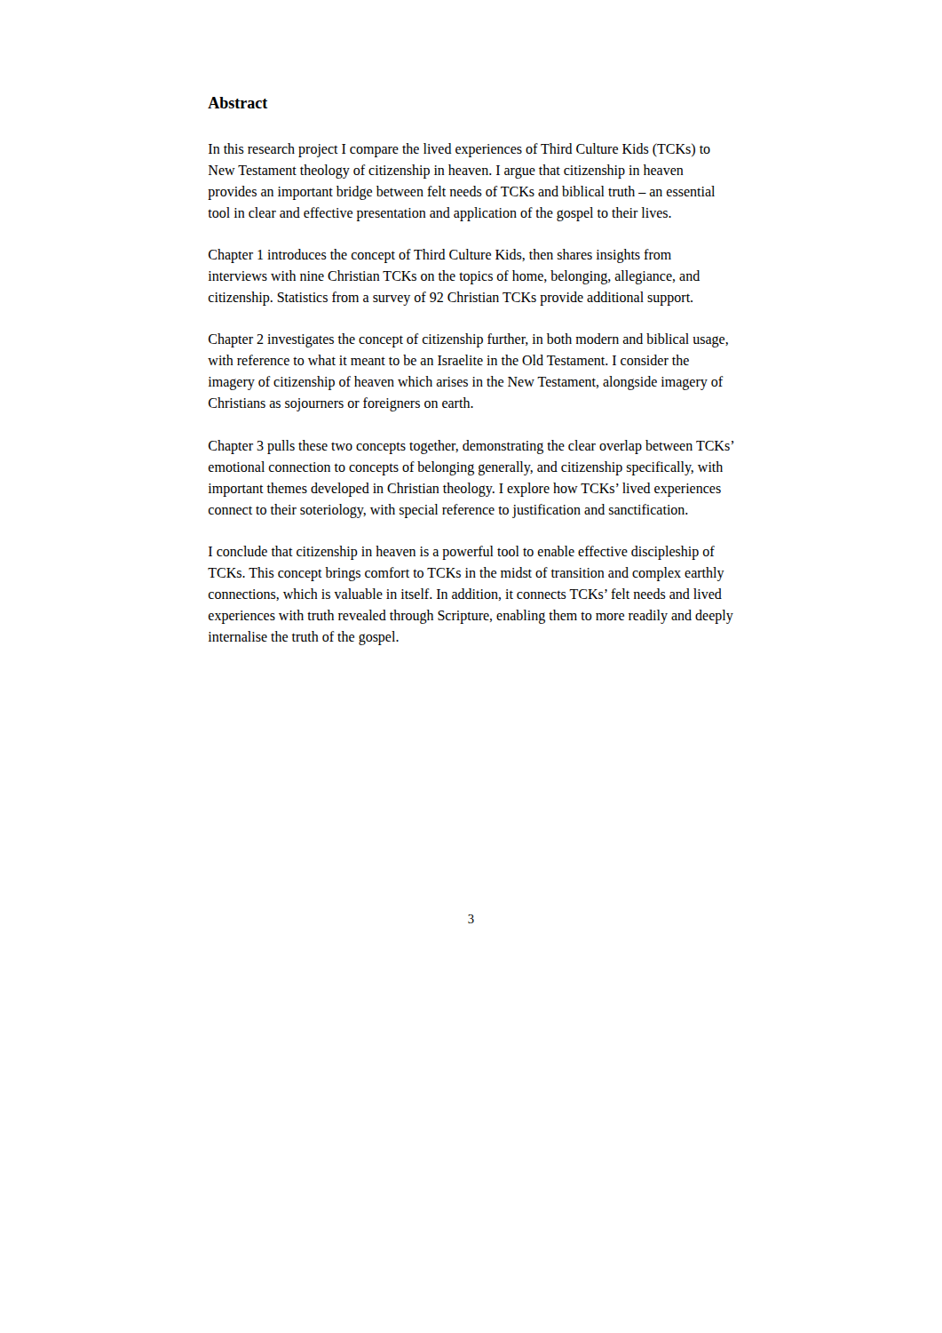Abstract
In this research project I compare the lived experiences of Third Culture Kids (TCKs) to New Testament theology of citizenship in heaven. I argue that citizenship in heaven provides an important bridge between felt needs of TCKs and biblical truth – an essential tool in clear and effective presentation and application of the gospel to their lives.
Chapter 1 introduces the concept of Third Culture Kids, then shares insights from interviews with nine Christian TCKs on the topics of home, belonging, allegiance, and citizenship. Statistics from a survey of 92 Christian TCKs provide additional support.
Chapter 2 investigates the concept of citizenship further, in both modern and biblical usage, with reference to what it meant to be an Israelite in the Old Testament. I consider the imagery of citizenship of heaven which arises in the New Testament, alongside imagery of Christians as sojourners or foreigners on earth.
Chapter 3 pulls these two concepts together, demonstrating the clear overlap between TCKs’ emotional connection to concepts of belonging generally, and citizenship specifically, with important themes developed in Christian theology. I explore how TCKs’ lived experiences connect to their soteriology, with special reference to justification and sanctification.
I conclude that citizenship in heaven is a powerful tool to enable effective discipleship of TCKs. This concept brings comfort to TCKs in the midst of transition and complex earthly connections, which is valuable in itself. In addition, it connects TCKs’ felt needs and lived experiences with truth revealed through Scripture, enabling them to more readily and deeply internalise the truth of the gospel.
3